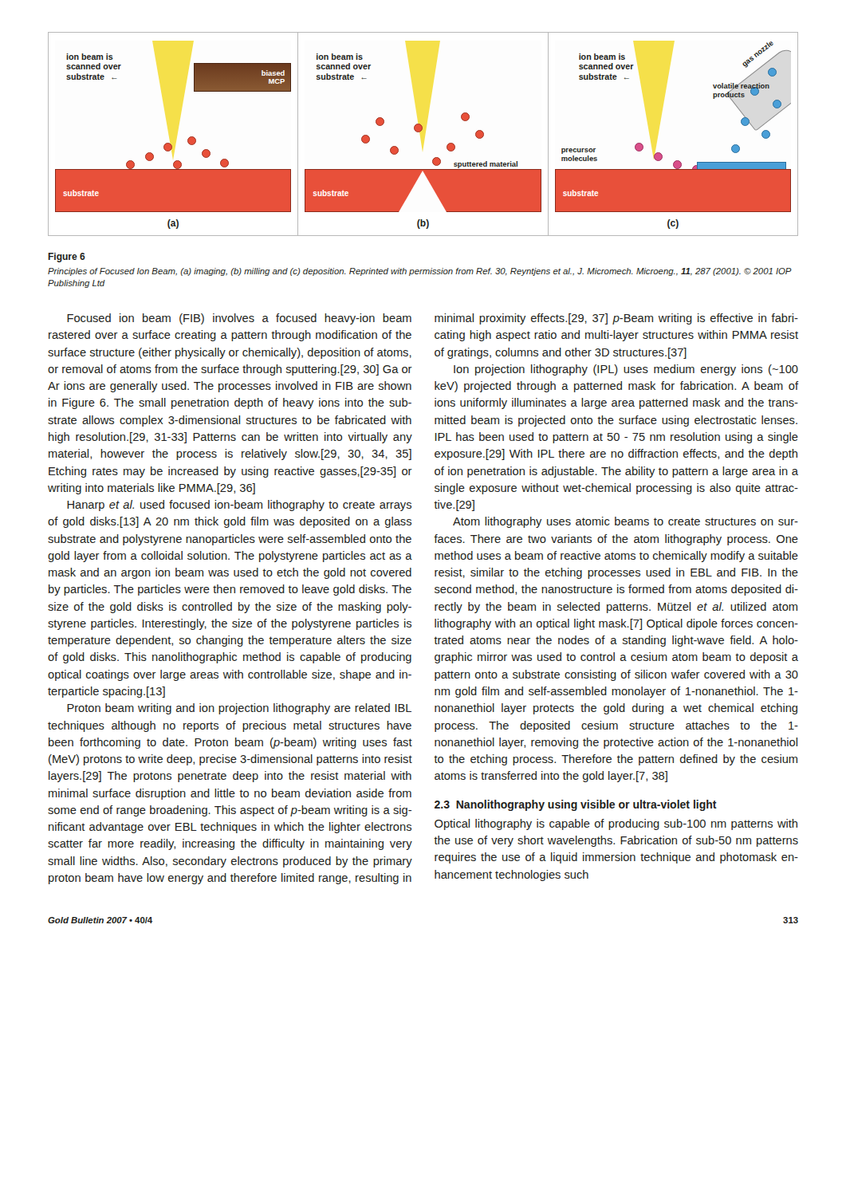ion beam is
scanned over
substrate ←
biased
MCP
secondary ions
& electrons from
substrate
substrate
(a)
ion beam is
scanned over
substrate ←
sputtered material
from substrate
substrate
(b)
ion beam is
scanned over
substrate ←
gas nozzle
volatile reaction
products
precursor
molecules
deposited film
substrate
(c)
Figure 6 Principles of Focused Ion Beam, (a) imaging, (b) milling and (c) deposition. Reprinted with permission from Ref. 30, Reyntjens et al., J. Micromech. Microeng., 11, 287 (2001). © 2001 IOP Publishing Ltd
Focused ion beam (FIB) involves a focused heavy-ion beam rastered over a surface creating a pattern through modification of the surface structure (either physically or chemically), deposition of atoms, or removal of atoms from the surface through sputtering.[29, 30] Ga or Ar ions are generally used. The processes involved in FIB are shown in Figure 6. The small penetration depth of heavy ions into the substrate allows complex 3-dimensional structures to be fabricated with high resolution.[29, 31-33] Patterns can be written into virtually any material, however the process is relatively slow.[29, 30, 34, 35] Etching rates may be increased by using reactive gasses,[29-35] or writing into materials like PMMA.[29, 36]
Hanarp et al. used focused ion-beam lithography to create arrays of gold disks.[13] A 20 nm thick gold film was deposited on a glass substrate and polystyrene nanoparticles were self-assembled onto the gold layer from a colloidal solution. The polystyrene particles act as a mask and an argon ion beam was used to etch the gold not covered by particles. The particles were then removed to leave gold disks. The size of the gold disks is controlled by the size of the masking polystyrene particles. Interestingly, the size of the polystyrene particles is temperature dependent, so changing the temperature alters the size of gold disks. This nanolithographic method is capable of producing optical coatings over large areas with controllable size, shape and interparticle spacing.[13]
Proton beam writing and ion projection lithography are related IBL techniques although no reports of precious metal structures have been forthcoming to date. Proton beam (p-beam) writing uses fast (MeV) protons to write deep, precise 3-dimensional patterns into resist layers.[29] The protons penetrate deep into the resist material with minimal surface disruption and little to no beam deviation aside from some end of range broadening. This aspect of p-beam writing is a significant advantage over EBL techniques in which the lighter electrons scatter far more readily, increasing the difficulty in maintaining very small line widths. Also, secondary electrons produced by the primary proton beam have low energy and therefore limited range, resulting in minimal proximity effects.[29, 37] p-Beam writing is effective in fabricating high aspect ratio and multi-layer structures within PMMA resist of gratings, columns and other 3D structures.[37]
Ion projection lithography (IPL) uses medium energy ions (~100 keV) projected through a patterned mask for fabrication. A beam of ions uniformly illuminates a large area patterned mask and the transmitted beam is projected onto the surface using electrostatic lenses. IPL has been used to pattern at 50 - 75 nm resolution using a single exposure.[29] With IPL there are no diffraction effects, and the depth of ion penetration is adjustable. The ability to pattern a large area in a single exposure without wet-chemical processing is also quite attractive.[29]
Atom lithography uses atomic beams to create structures on surfaces. There are two variants of the atom lithography process. One method uses a beam of reactive atoms to chemically modify a suitable resist, similar to the etching processes used in EBL and FIB. In the second method, the nanostructure is formed from atoms deposited directly by the beam in selected patterns. Mützel et al. utilized atom lithography with an optical light mask.[7] Optical dipole forces concentrated atoms near the nodes of a standing light-wave field. A holographic mirror was used to control a cesium atom beam to deposit a pattern onto a substrate consisting of silicon wafer covered with a 30 nm gold film and self-assembled monolayer of 1-nonanethiol. The 1-nonanethiol layer protects the gold during a wet chemical etching process. The deposited cesium structure attaches to the 1-nonanethiol layer, removing the protective action of the 1-nonanethiol to the etching process. Therefore the pattern defined by the cesium atoms is transferred into the gold layer.[7, 38]
2.3 Nanolithography using visible or ultra-violet light
Optical lithography is capable of producing sub-100 nm patterns with the use of very short wavelengths. Fabrication of sub-50 nm patterns requires the use of a liquid immersion technique and photomask enhancement technologies such
Gold Bulletin 2007 • 40/4
313